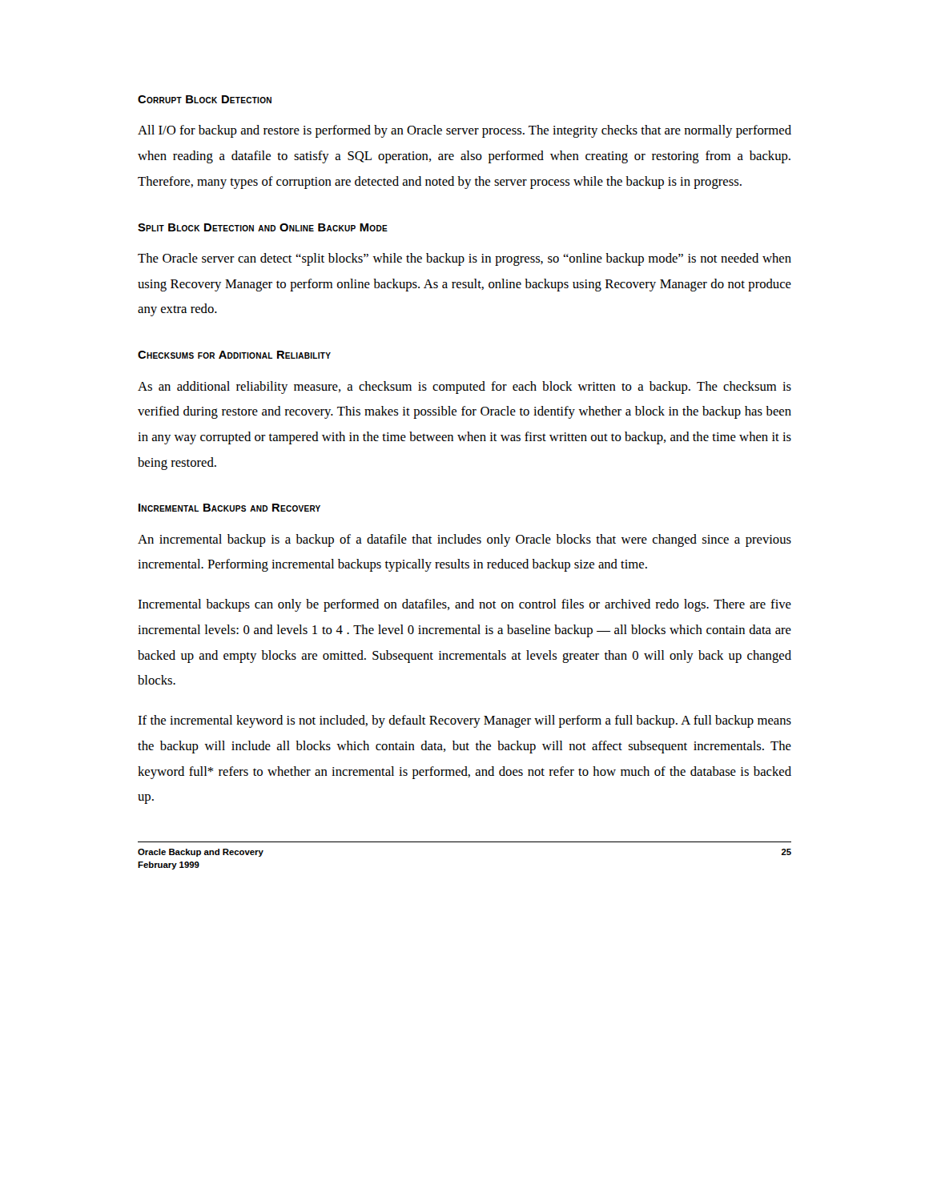Corrupt Block Detection
All I/O for backup and restore is performed by an Oracle server process. The integrity checks that are normally performed when reading a datafile to satisfy a SQL operation, are also performed when creating or restoring from a backup. Therefore, many types of corruption are detected and noted by the server process while the backup is in progress.
Split Block Detection and Online Backup Mode
The Oracle server can detect “split blocks” while the backup is in progress, so “online backup mode” is not needed when using Recovery Manager to perform online backups. As a result, online backups using Recovery Manager do not produce any extra redo.
Checksums for Additional Reliability
As an additional reliability measure, a checksum is computed for each block written to a backup. The checksum is verified during restore and recovery. This makes it possible for Oracle to identify whether a block in the backup has been in any way corrupted or tampered with in the time between when it was first written out to backup, and the time when it is being restored.
Incremental Backups and Recovery
An incremental backup is a backup of a datafile that includes only Oracle blocks that were changed since a previous incremental. Performing incremental backups typically results in reduced backup size and time.
Incremental backups can only be performed on datafiles, and not on control files or archived redo logs. There are five incremental levels: 0 and levels 1 to 4 . The level 0 incremental is a baseline backup — all blocks which contain data are backed up and empty blocks are omitted. Subsequent incrementals at levels greater than 0 will only back up changed blocks.
If the incremental keyword is not included, by default Recovery Manager will perform a full backup. A full backup means the backup will include all blocks which contain data, but the backup will not affect subsequent incrementals. The keyword full* refers to whether an incremental is performed, and does not refer to how much of the database is backed up.
Oracle Backup and Recovery
February 1999
25